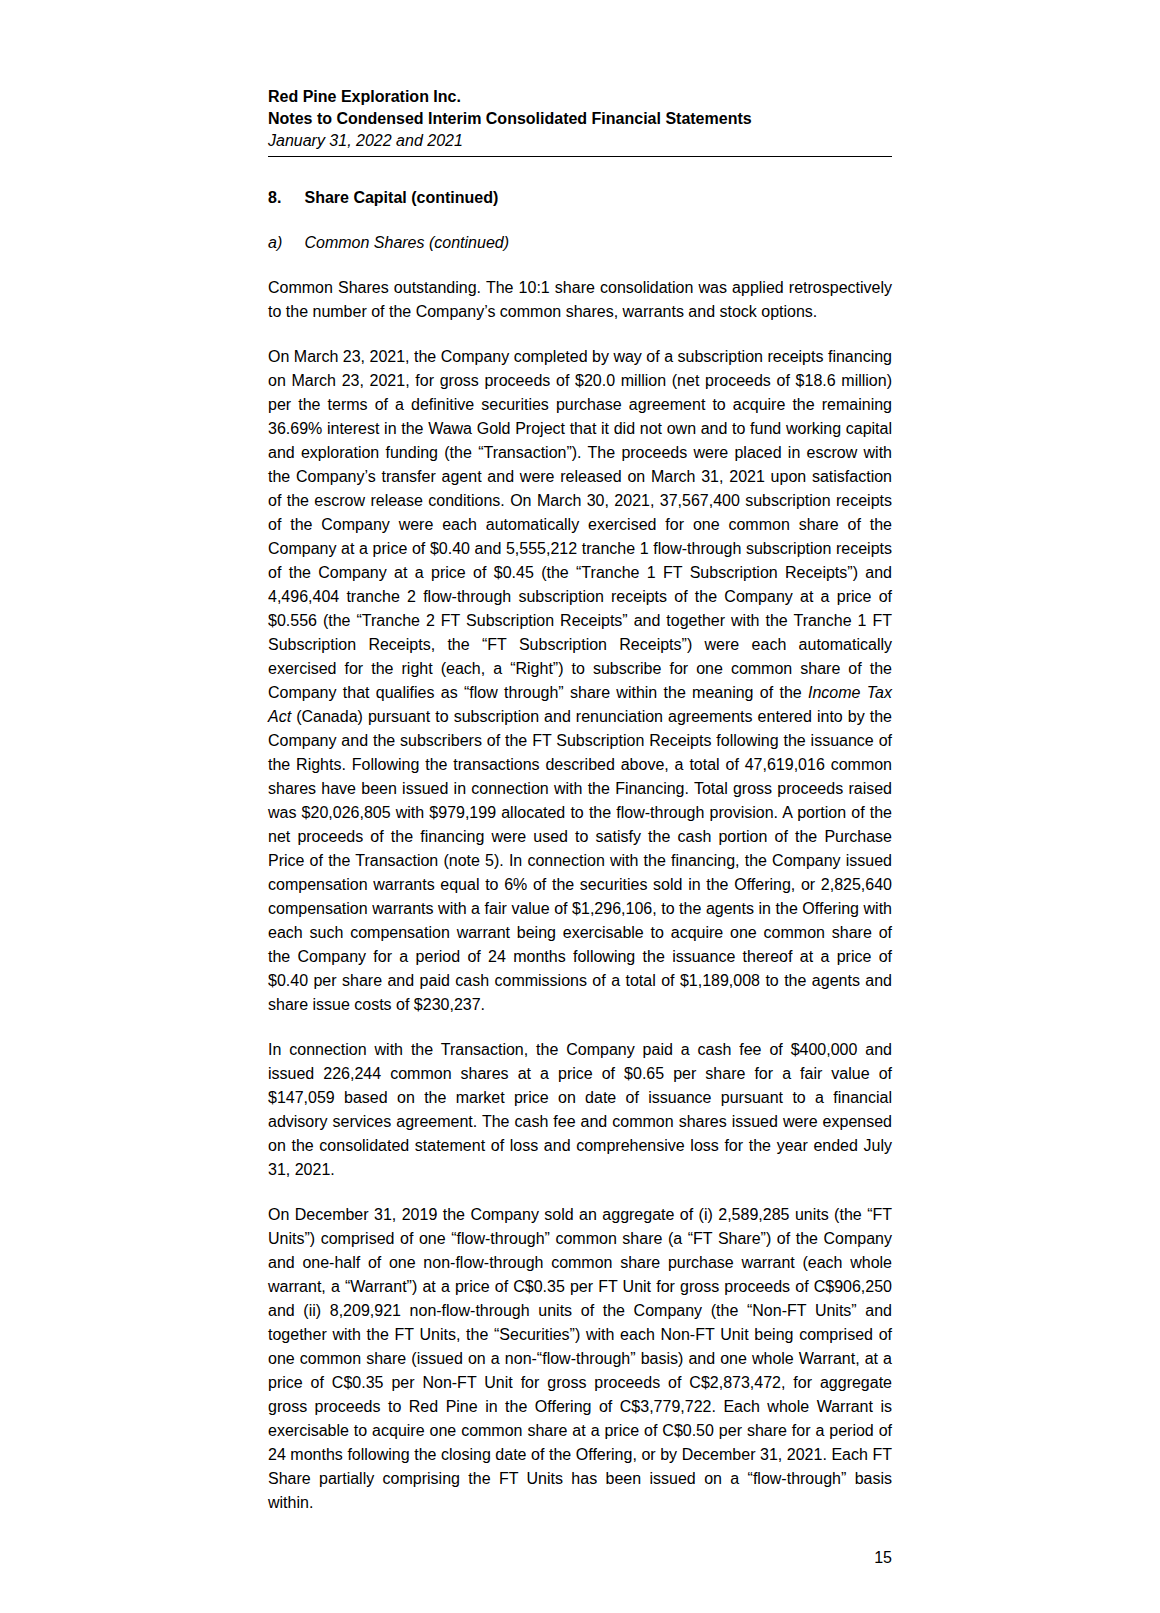Red Pine Exploration Inc.
Notes to Condensed Interim Consolidated Financial Statements
January 31, 2022 and 2021
8. Share Capital (continued)
a) Common Shares (continued)
Common Shares outstanding. The 10:1 share consolidation was applied retrospectively to the number of the Company’s common shares, warrants and stock options.
On March 23, 2021, the Company completed by way of a subscription receipts financing on March 23, 2021, for gross proceeds of $20.0 million (net proceeds of $18.6 million) per the terms of a definitive securities purchase agreement to acquire the remaining 36.69% interest in the Wawa Gold Project that it did not own and to fund working capital and exploration funding (the “Transaction”). The proceeds were placed in escrow with the Company’s transfer agent and were released on March 31, 2021 upon satisfaction of the escrow release conditions. On March 30, 2021, 37,567,400 subscription receipts of the Company were each automatically exercised for one common share of the Company at a price of $0.40 and 5,555,212 tranche 1 flow-through subscription receipts of the Company at a price of $0.45 (the “Tranche 1 FT Subscription Receipts”) and 4,496,404 tranche 2 flow-through subscription receipts of the Company at a price of $0.556 (the “Tranche 2 FT Subscription Receipts” and together with the Tranche 1 FT Subscription Receipts, the “FT Subscription Receipts”) were each automatically exercised for the right (each, a “Right”) to subscribe for one common share of the Company that qualifies as “flow through” share within the meaning of the Income Tax Act (Canada) pursuant to subscription and renunciation agreements entered into by the Company and the subscribers of the FT Subscription Receipts following the issuance of the Rights. Following the transactions described above, a total of 47,619,016 common shares have been issued in connection with the Financing. Total gross proceeds raised was $20,026,805 with $979,199 allocated to the flow-through provision. A portion of the net proceeds of the financing were used to satisfy the cash portion of the Purchase Price of the Transaction (note 5). In connection with the financing, the Company issued compensation warrants equal to 6% of the securities sold in the Offering, or 2,825,640 compensation warrants with a fair value of $1,296,106, to the agents in the Offering with each such compensation warrant being exercisable to acquire one common share of the Company for a period of 24 months following the issuance thereof at a price of $0.40 per share and paid cash commissions of a total of $1,189,008 to the agents and share issue costs of $230,237.
In connection with the Transaction, the Company paid a cash fee of $400,000 and issued 226,244 common shares at a price of $0.65 per share for a fair value of $147,059 based on the market price on date of issuance pursuant to a financial advisory services agreement. The cash fee and common shares issued were expensed on the consolidated statement of loss and comprehensive loss for the year ended July 31, 2021.
On December 31, 2019 the Company sold an aggregate of (i) 2,589,285 units (the “FT Units”) comprised of one “flow-through” common share (a “FT Share”) of the Company and one-half of one non-flow-through common share purchase warrant (each whole warrant, a “Warrant”) at a price of C$0.35 per FT Unit for gross proceeds of C$906,250 and (ii) 8,209,921 non-flow-through units of the Company (the “Non-FT Units” and together with the FT Units, the “Securities”) with each Non-FT Unit being comprised of one common share (issued on a non-“flow-through” basis) and one whole Warrant, at a price of C$0.35 per Non-FT Unit for gross proceeds of C$2,873,472, for aggregate gross proceeds to Red Pine in the Offering of C$3,779,722. Each whole Warrant is exercisable to acquire one common share at a price of C$0.50 per share for a period of 24 months following the closing date of the Offering, or by December 31, 2021. Each FT Share partially comprising the FT Units has been issued on a “flow-through” basis within.
15